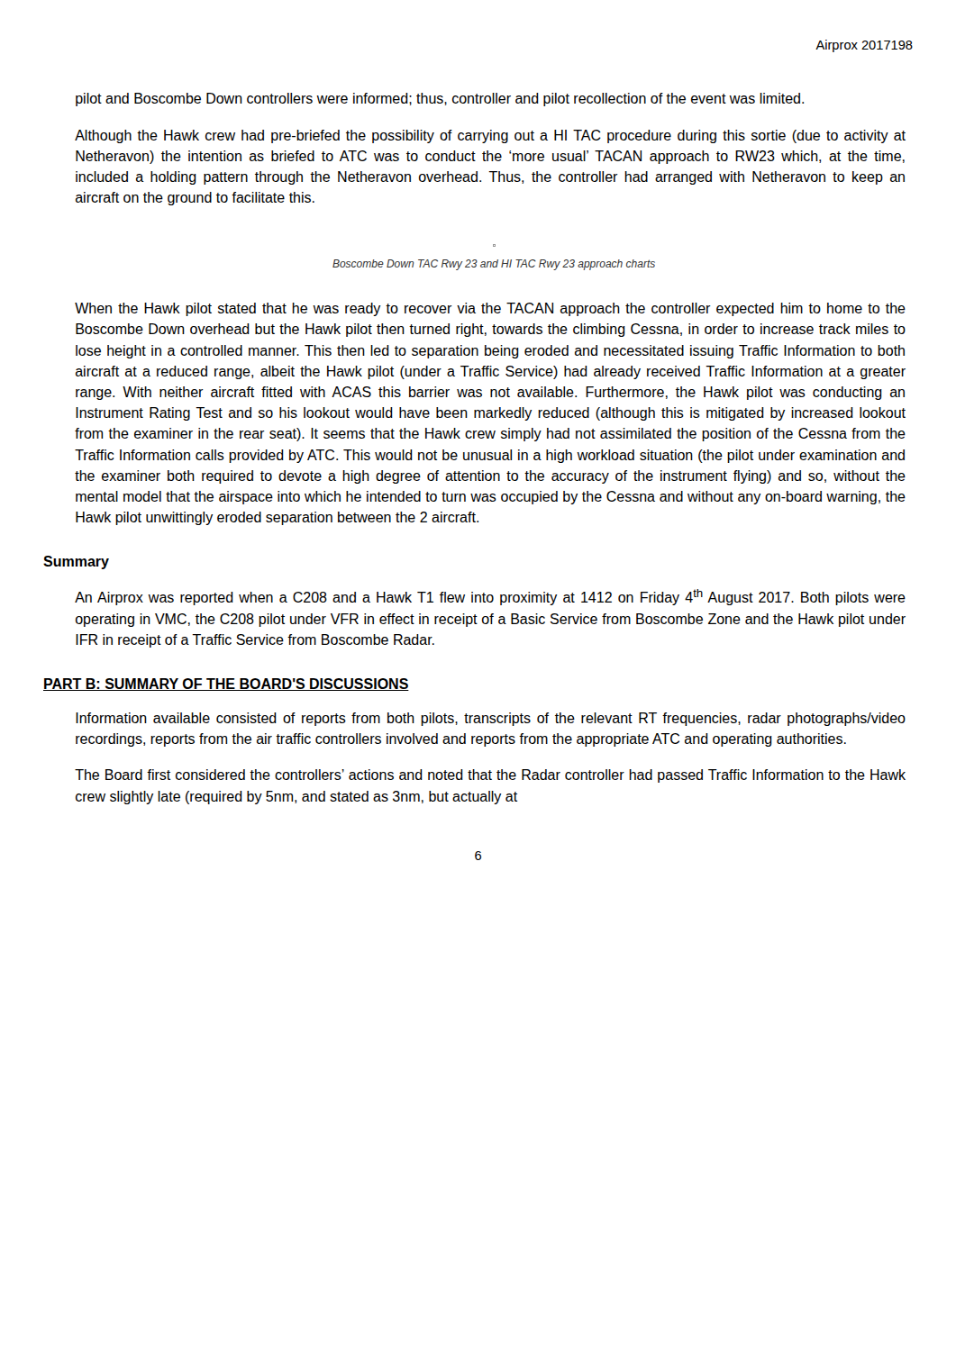Airprox 2017198
pilot and Boscombe Down controllers were informed; thus, controller and pilot recollection of the event was limited.
Although the Hawk crew had pre-briefed the possibility of carrying out a HI TAC procedure during this sortie (due to activity at Netheravon) the intention as briefed to ATC was to conduct the ‘more usual’ TACAN approach to RW23 which, at the time, included a holding pattern through the Netheravon overhead. Thus, the controller had arranged with Netheravon to keep an aircraft on the ground to facilitate this.
Boscombe Down TAC Rwy 23 and HI TAC Rwy 23 approach charts
When the Hawk pilot stated that he was ready to recover via the TACAN approach the controller expected him to home to the Boscombe Down overhead but the Hawk pilot then turned right, towards the climbing Cessna, in order to increase track miles to lose height in a controlled manner. This then led to separation being eroded and necessitated issuing Traffic Information to both aircraft at a reduced range, albeit the Hawk pilot (under a Traffic Service) had already received Traffic Information at a greater range. With neither aircraft fitted with ACAS this barrier was not available. Furthermore, the Hawk pilot was conducting an Instrument Rating Test and so his lookout would have been markedly reduced (although this is mitigated by increased lookout from the examiner in the rear seat). It seems that the Hawk crew simply had not assimilated the position of the Cessna from the Traffic Information calls provided by ATC. This would not be unusual in a high workload situation (the pilot under examination and the examiner both required to devote a high degree of attention to the accuracy of the instrument flying) and so, without the mental model that the airspace into which he intended to turn was occupied by the Cessna and without any on-board warning, the Hawk pilot unwittingly eroded separation between the 2 aircraft.
Summary
An Airprox was reported when a C208 and a Hawk T1 flew into proximity at 1412 on Friday 4th August 2017. Both pilots were operating in VMC, the C208 pilot under VFR in effect in receipt of a Basic Service from Boscombe Zone and the Hawk pilot under IFR in receipt of a Traffic Service from Boscombe Radar.
PART B: SUMMARY OF THE BOARD'S DISCUSSIONS
Information available consisted of reports from both pilots, transcripts of the relevant RT frequencies, radar photographs/video recordings, reports from the air traffic controllers involved and reports from the appropriate ATC and operating authorities.
The Board first considered the controllers’ actions and noted that the Radar controller had passed Traffic Information to the Hawk crew slightly late (required by 5nm, and stated as 3nm, but actually at
6